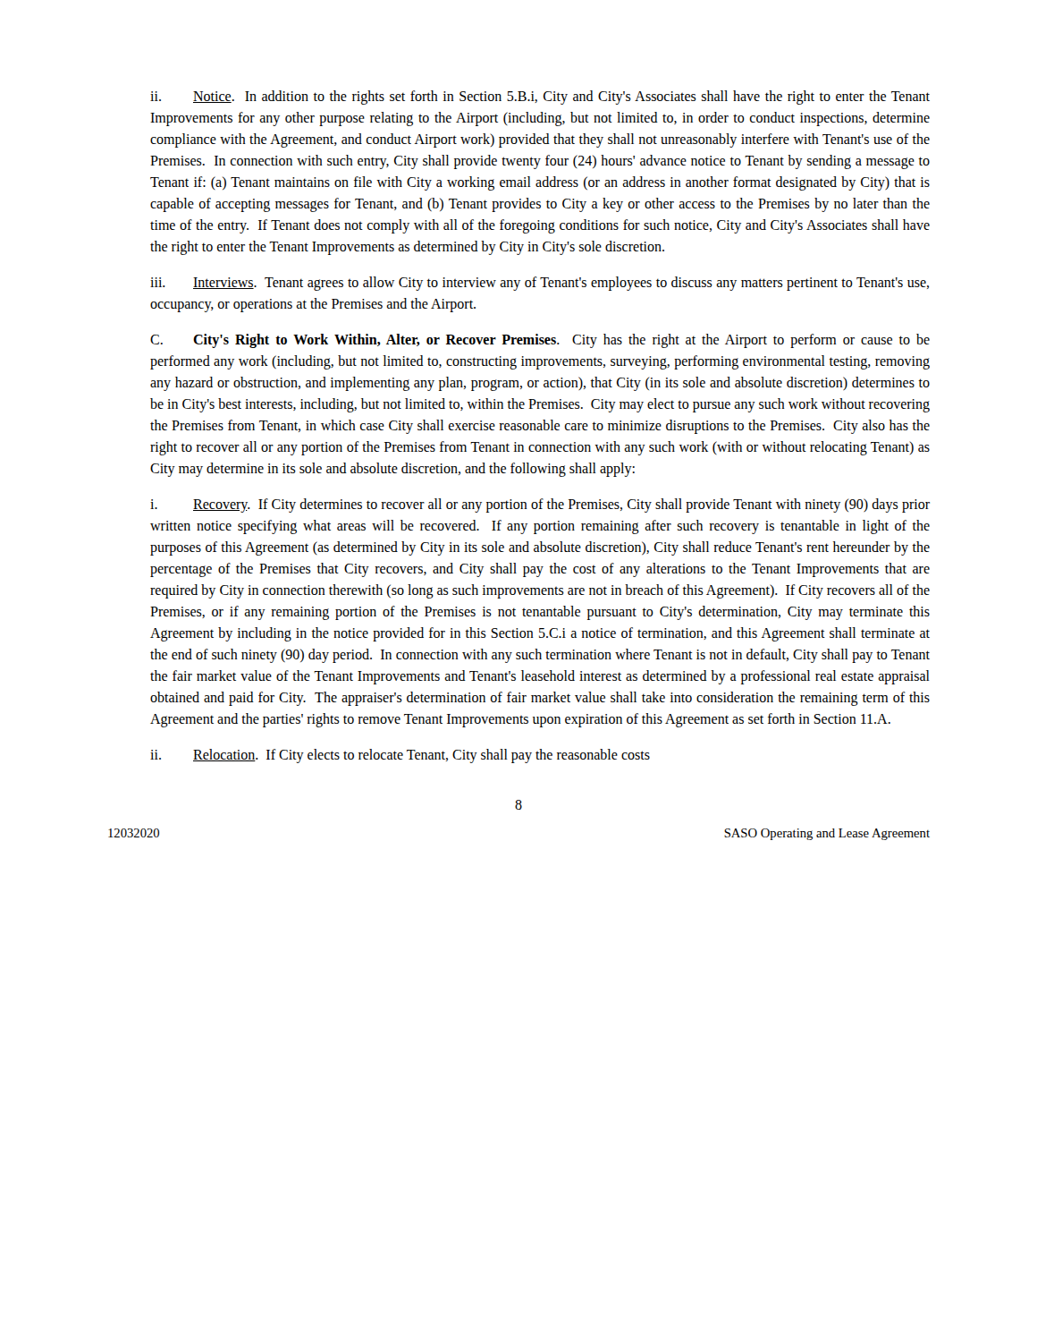ii. Notice. In addition to the rights set forth in Section 5.B.i, City and City's Associates shall have the right to enter the Tenant Improvements for any other purpose relating to the Airport (including, but not limited to, in order to conduct inspections, determine compliance with the Agreement, and conduct Airport work) provided that they shall not unreasonably interfere with Tenant's use of the Premises. In connection with such entry, City shall provide twenty four (24) hours' advance notice to Tenant by sending a message to Tenant if: (a) Tenant maintains on file with City a working email address (or an address in another format designated by City) that is capable of accepting messages for Tenant, and (b) Tenant provides to City a key or other access to the Premises by no later than the time of the entry. If Tenant does not comply with all of the foregoing conditions for such notice, City and City's Associates shall have the right to enter the Tenant Improvements as determined by City in City's sole discretion.
iii. Interviews. Tenant agrees to allow City to interview any of Tenant's employees to discuss any matters pertinent to Tenant's use, occupancy, or operations at the Premises and the Airport.
C. City's Right to Work Within, Alter, or Recover Premises. City has the right at the Airport to perform or cause to be performed any work (including, but not limited to, constructing improvements, surveying, performing environmental testing, removing any hazard or obstruction, and implementing any plan, program, or action), that City (in its sole and absolute discretion) determines to be in City's best interests, including, but not limited to, within the Premises. City may elect to pursue any such work without recovering the Premises from Tenant, in which case City shall exercise reasonable care to minimize disruptions to the Premises. City also has the right to recover all or any portion of the Premises from Tenant in connection with any such work (with or without relocating Tenant) as City may determine in its sole and absolute discretion, and the following shall apply:
i. Recovery. If City determines to recover all or any portion of the Premises, City shall provide Tenant with ninety (90) days prior written notice specifying what areas will be recovered. If any portion remaining after such recovery is tenantable in light of the purposes of this Agreement (as determined by City in its sole and absolute discretion), City shall reduce Tenant's rent hereunder by the percentage of the Premises that City recovers, and City shall pay the cost of any alterations to the Tenant Improvements that are required by City in connection therewith (so long as such improvements are not in breach of this Agreement). If City recovers all of the Premises, or if any remaining portion of the Premises is not tenantable pursuant to City's determination, City may terminate this Agreement by including in the notice provided for in this Section 5.C.i a notice of termination, and this Agreement shall terminate at the end of such ninety (90) day period. In connection with any such termination where Tenant is not in default, City shall pay to Tenant the fair market value of the Tenant Improvements and Tenant's leasehold interest as determined by a professional real estate appraisal obtained and paid for City. The appraiser's determination of fair market value shall take into consideration the remaining term of this Agreement and the parties' rights to remove Tenant Improvements upon expiration of this Agreement as set forth in Section 11.A.
ii. Relocation. If City elects to relocate Tenant, City shall pay the reasonable costs
8
12032020 SASO Operating and Lease Agreement